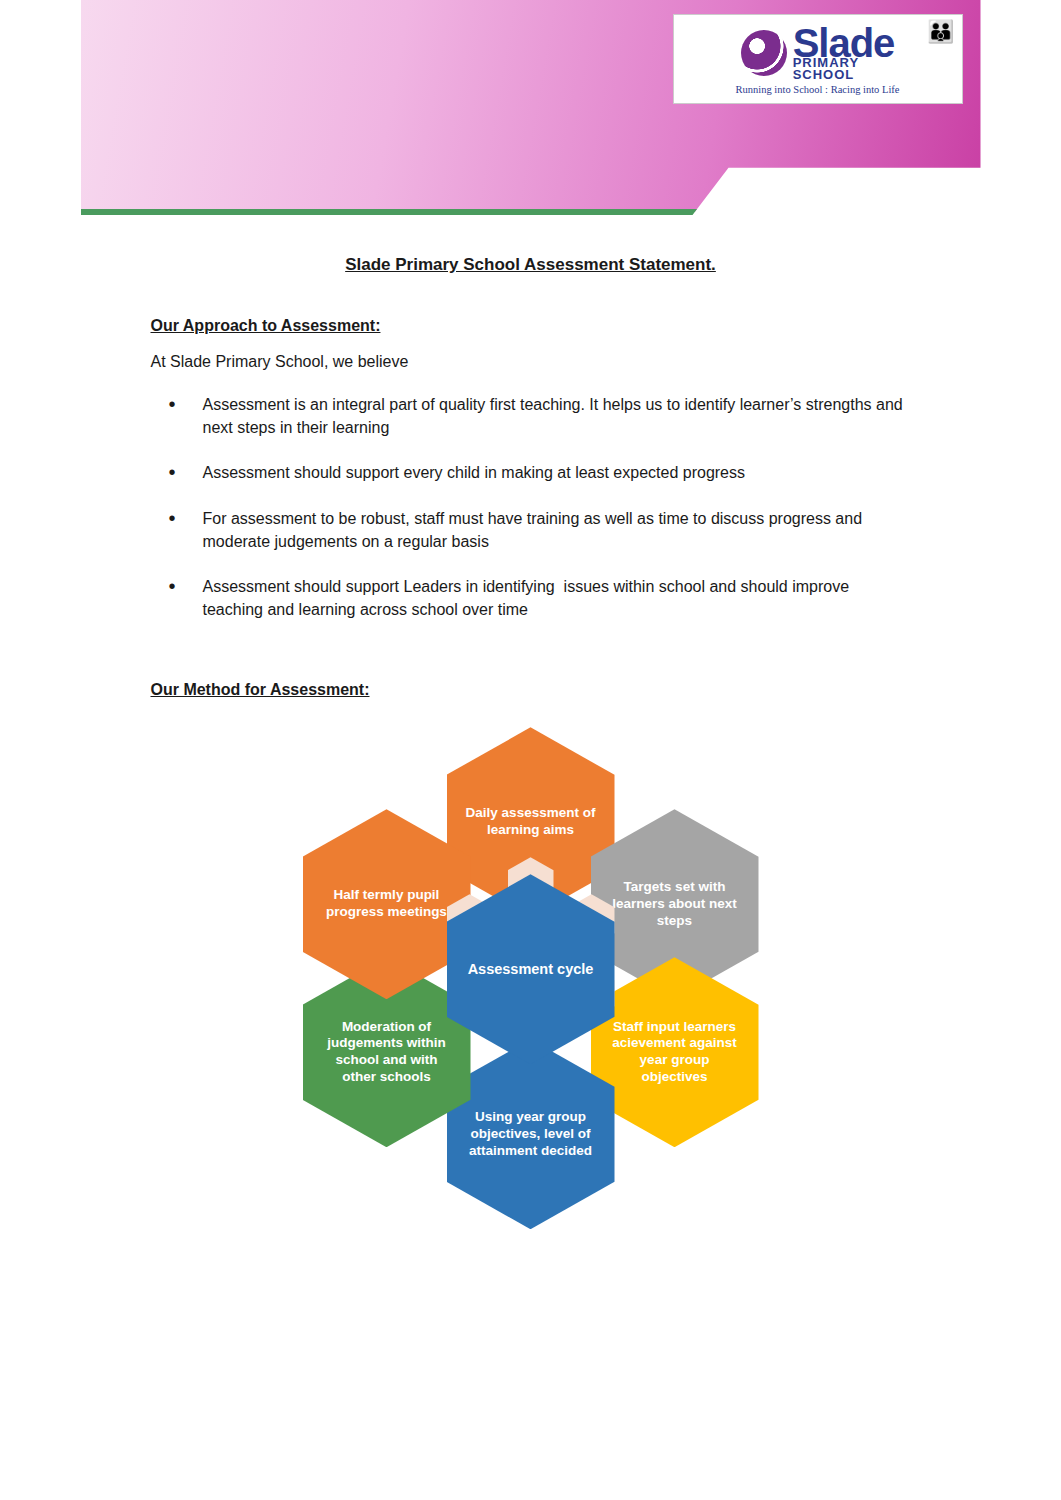👪
Slade PRIMARY SCHOOL
Running into School : Racing into Life
Slade Primary School Assessment Statement.
Our Approach to Assessment:
At Slade Primary School, we believe
Assessment is an integral part of quality first teaching. It helps us to identify learner’s strengths and next steps in their learning
Assessment should support every child in making at least expected progress
For assessment to be robust, staff must have training as well as time to discuss progress and moderate judgements on a regular basis
Assessment should support Leaders in identifying issues within school and should improve teaching and learning across school over time
Our Method for Assessment:
Daily assessment of learning aims
Targets set with learners about next steps
Staff input learners acievement against year group objectives
Using year group objectives, level of attainment decided
Moderation of judgements within school and with other schools
Half termly pupil progress meetings
Assessment cycle